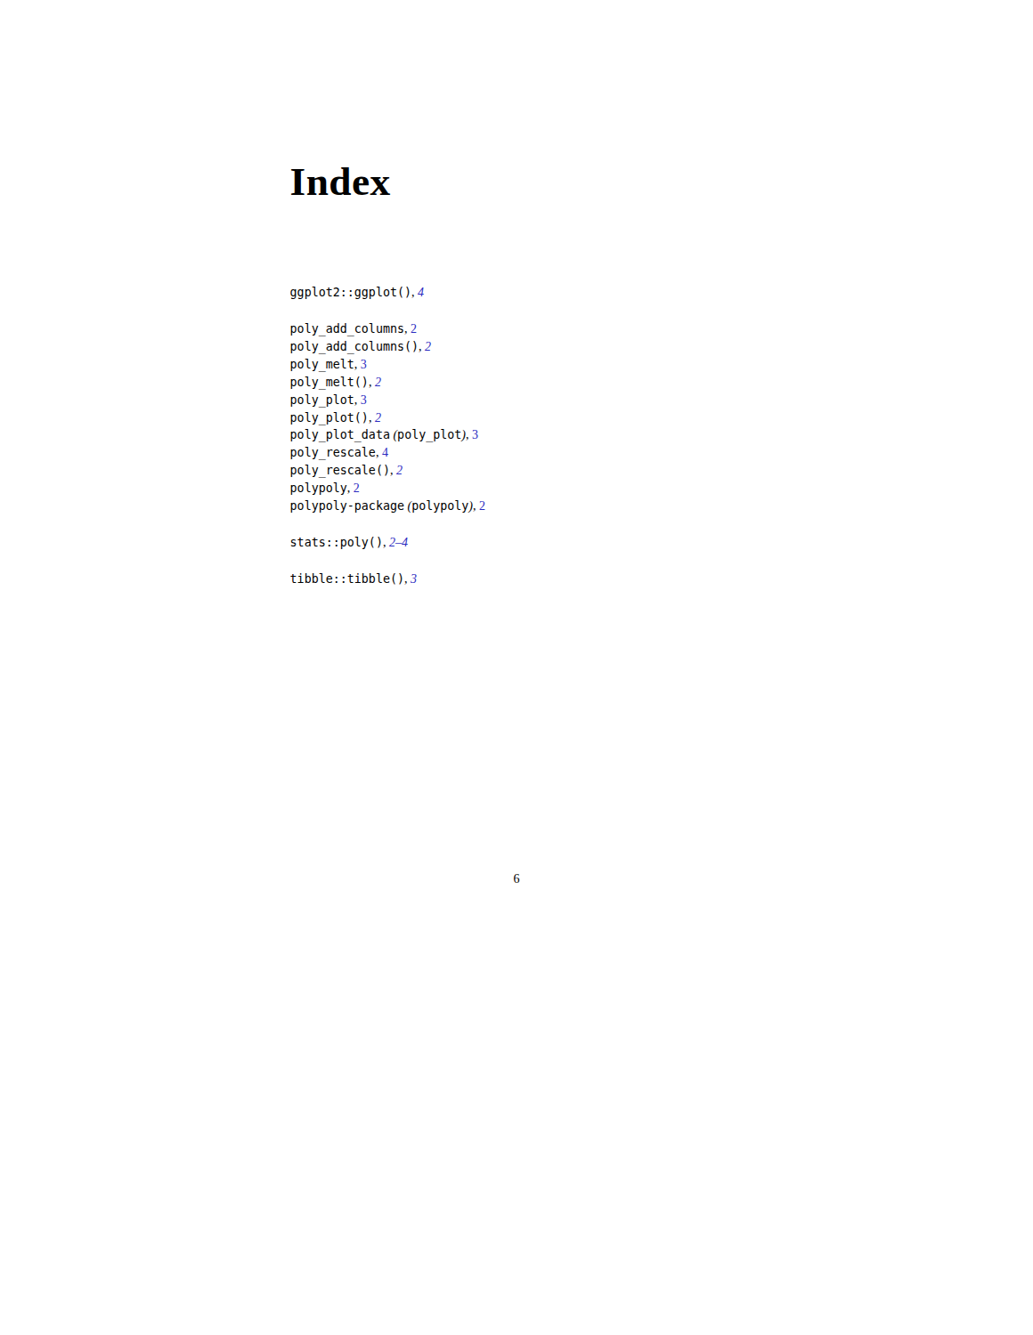Index
ggplot2::ggplot(), 4
poly_add_columns, 2
poly_add_columns(), 2
poly_melt, 3
poly_melt(), 2
poly_plot, 3
poly_plot(), 2
poly_plot_data (poly_plot), 3
poly_rescale, 4
poly_rescale(), 2
polypoly, 2
polypoly-package (polypoly), 2
stats::poly(), 2–4
tibble::tibble(), 3
6